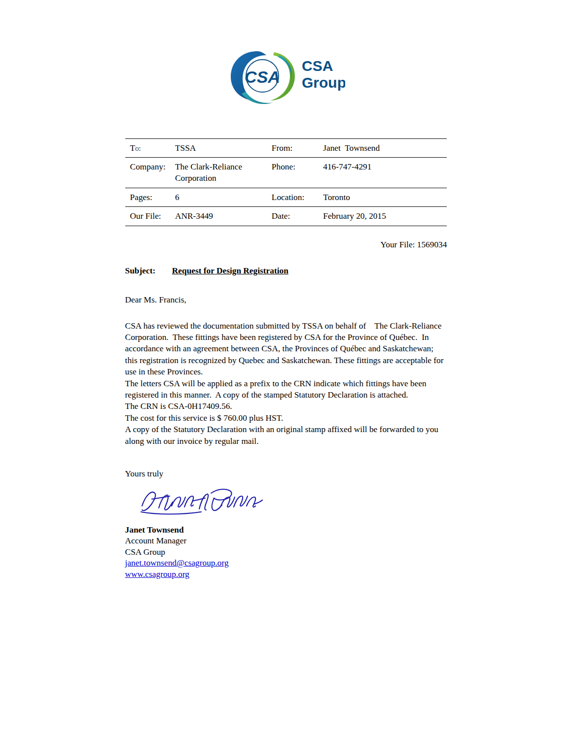CSA CSA Group
| T o: | TSSA | From: | Janet Townsend |
| Company: | The Clark-Reliance Corporation | Phone: | 416-747-4291 |
| Pages: | 6 | Location: | Toronto |
| Our File: | ANR-3449 | Date: | February 20, 2015 |
Your File: 1569034
Subject: Request for Design Registration
Dear Ms. Francis,
CSA has reviewed the documentation submitted by TSSA on behalf of The Clark-Reliance Corporation. These fittings have been registered by CSA for the Province of Québec. In accordance with an agreement between CSA, the Provinces of Québec and Saskatchewan; this registration is recognized by Quebec and Saskatchewan. These fittings are acceptable for use in these Provinces.
The letters CSA will be applied as a prefix to the CRN indicate which fittings have been registered in this manner. A copy of the stamped Statutory Declaration is attached.
The CRN is CSA-0H17409.56.
The cost for this service is $ 760.00 plus HST.
A copy of the Statutory Declaration with an original stamp affixed will be forwarded to you along with our invoice by regular mail.
Yours truly
Janet Townsend
Account Manager
CSA Group
janet.townsend@csagroup.org
www.csagroup.org